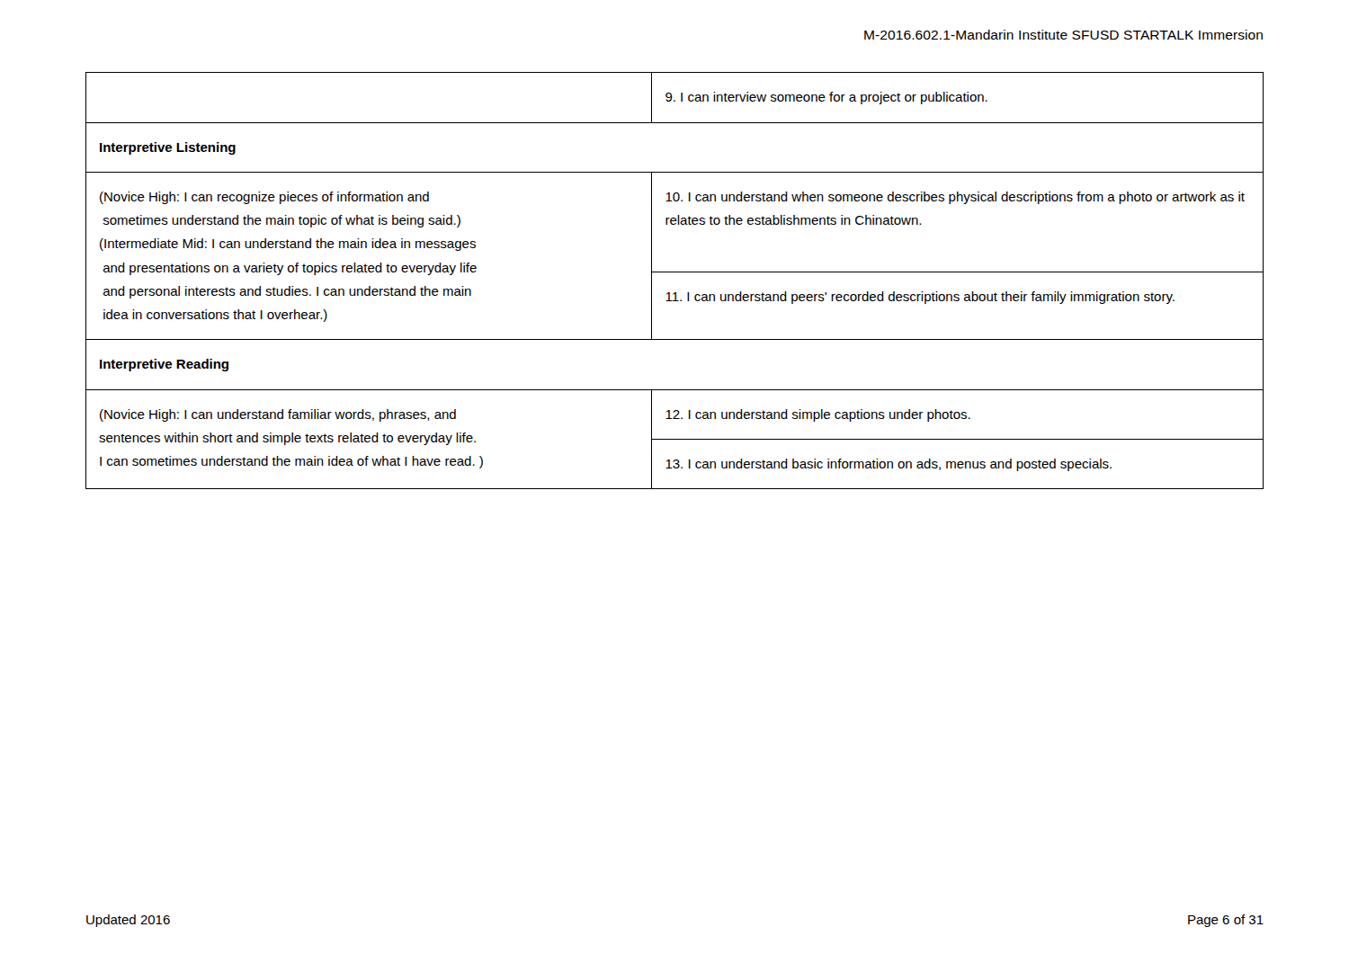M-2016.602.1-Mandarin Institute SFUSD STARTALK Immersion
| | 9. I can interview someone for a project or publication. |
| Interpretive Listening |
| (Novice High: I can recognize pieces of information and sometimes understand the main topic of what is being said.) (Intermediate Mid: I can understand the main idea in messages and presentations on a variety of topics related to everyday life and personal interests and studies. I can understand the main idea in conversations that I overhear.) | 10. I can understand when someone describes physical descriptions from a photo or artwork as it relates to the establishments in Chinatown. |
| 11. I can understand peers' recorded descriptions about their family immigration story. |
| Interpretive Reading |
| (Novice High: I can understand familiar words, phrases, and sentences within short and simple texts related to everyday life. I can sometimes understand the main idea of what I have read. ) | 12. I can understand simple captions under photos. |
| 13. I can understand basic information on ads, menus and posted specials. |
Updated 2016
Page 6 of 31